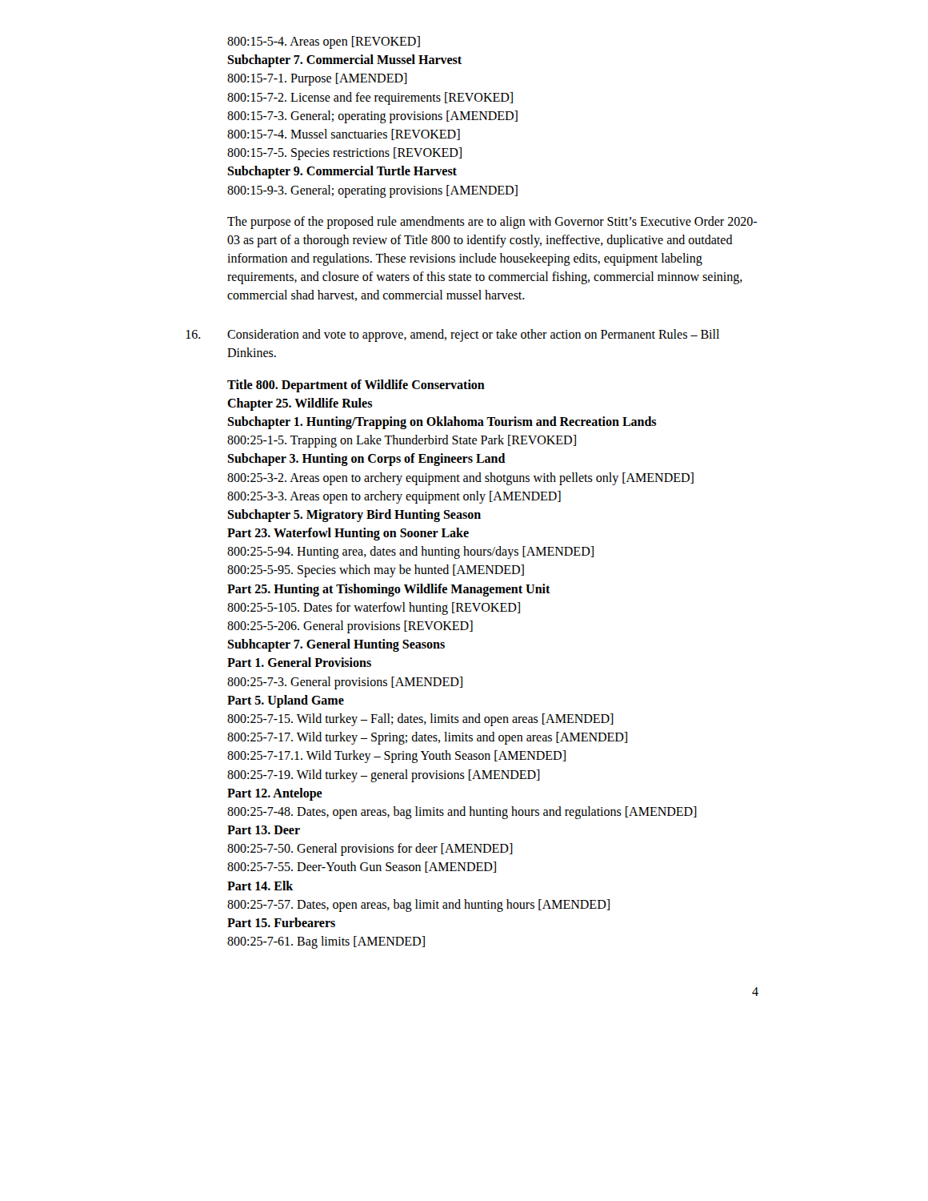800:15-5-4. Areas open [REVOKED]
Subchapter 7. Commercial Mussel Harvest
800:15-7-1. Purpose [AMENDED]
800:15-7-2. License and fee requirements [REVOKED]
800:15-7-3. General; operating provisions [AMENDED]
800:15-7-4. Mussel sanctuaries [REVOKED]
800:15-7-5. Species restrictions [REVOKED]
Subchapter 9. Commercial Turtle Harvest
800:15-9-3. General; operating provisions [AMENDED]
The purpose of the proposed rule amendments are to align with Governor Stitt’s Executive Order 2020-03 as part of a thorough review of Title 800 to identify costly, ineffective, duplicative and outdated information and regulations. These revisions include housekeeping edits, equipment labeling requirements, and closure of waters of this state to commercial fishing, commercial minnow seining, commercial shad harvest, and commercial mussel harvest.
16.
Consideration and vote to approve, amend, reject or take other action on Permanent Rules – Bill Dinkines.
Title 800. Department of Wildlife Conservation
Chapter 25. Wildlife Rules
Subchapter 1. Hunting/Trapping on Oklahoma Tourism and Recreation Lands
800:25-1-5. Trapping on Lake Thunderbird State Park [REVOKED]
Subchaper 3. Hunting on Corps of Engineers Land
800:25-3-2. Areas open to archery equipment and shotguns with pellets only [AMENDED]
800:25-3-3. Areas open to archery equipment only [AMENDED]
Subchapter 5. Migratory Bird Hunting Season
Part 23. Waterfowl Hunting on Sooner Lake
800:25-5-94. Hunting area, dates and hunting hours/days [AMENDED]
800:25-5-95. Species which may be hunted [AMENDED]
Part 25. Hunting at Tishomingo Wildlife Management Unit
800:25-5-105. Dates for waterfowl hunting [REVOKED]
800:25-5-206. General provisions [REVOKED]
Subhcapter 7. General Hunting Seasons
Part 1. General Provisions
800:25-7-3. General provisions [AMENDED]
Part 5. Upland Game
800:25-7-15. Wild turkey – Fall; dates, limits and open areas [AMENDED]
800:25-7-17. Wild turkey – Spring; dates, limits and open areas [AMENDED]
800:25-7-17.1. Wild Turkey – Spring Youth Season [AMENDED]
800:25-7-19. Wild turkey – general provisions [AMENDED]
Part 12. Antelope
800:25-7-48. Dates, open areas, bag limits and hunting hours and regulations [AMENDED]
Part 13. Deer
800:25-7-50. General provisions for deer [AMENDED]
800:25-7-55. Deer-Youth Gun Season [AMENDED]
Part 14. Elk
800:25-7-57. Dates, open areas, bag limit and hunting hours [AMENDED]
Part 15. Furbearers
800:25-7-61. Bag limits [AMENDED]
4